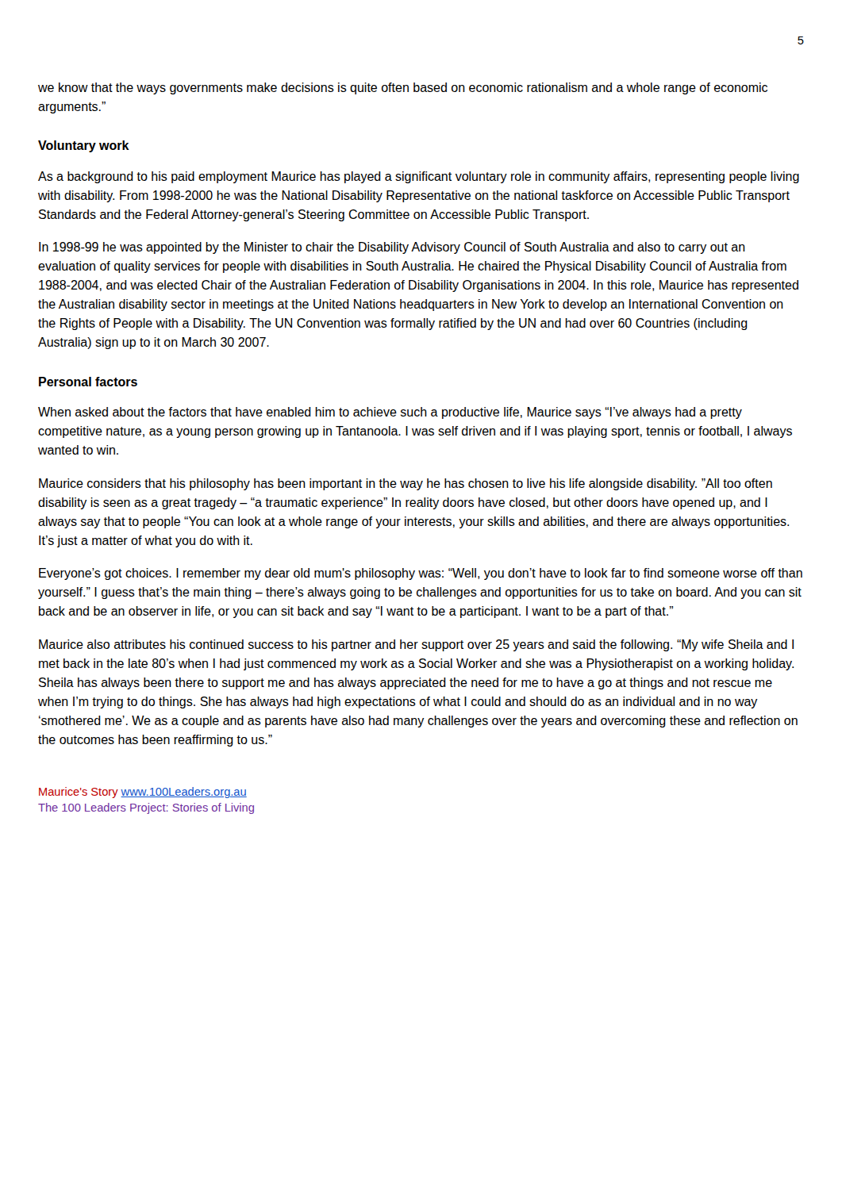5
we know that the ways governments make decisions is quite often based on economic rationalism and a whole range of economic arguments.”
Voluntary work
As a background to his paid employment Maurice has played a significant voluntary role in community affairs, representing people living with disability. From 1998-2000 he was the National Disability Representative on the national taskforce on Accessible Public Transport Standards and the Federal Attorney-general’s Steering Committee on Accessible Public Transport.
In 1998-99 he was appointed by the Minister to chair the Disability Advisory Council of South Australia and also to carry out an evaluation of quality services for people with disabilities in South Australia. He chaired the Physical Disability Council of Australia from 1988-2004, and was elected Chair of the Australian Federation of Disability Organisations in 2004. In this role, Maurice has represented the Australian disability sector in meetings at the United Nations headquarters in New York to develop an International Convention on the Rights of People with a Disability. The UN Convention was formally ratified by the UN and had over 60 Countries (including Australia) sign up to it on March 30 2007.
Personal factors
When asked about the factors that have enabled him to achieve such a productive life, Maurice says “I’ve always had a pretty competitive nature, as a young person growing up in Tantanoola. I was self driven and if I was playing sport, tennis or football, I always wanted to win.
Maurice considers that his philosophy has been important in the way he has chosen to live his life alongside disability. ”All too often disability is seen as a great tragedy – “a traumatic experience” In reality doors have closed, but other doors have opened up, and I always say that to people “You can look at a whole range of your interests, your skills and abilities, and there are always opportunities. It’s just a matter of what you do with it.
Everyone’s got choices. I remember my dear old mum's philosophy was: “Well, you don’t have to look far to find someone worse off than yourself.” I guess that’s the main thing – there’s always going to be challenges and opportunities for us to take on board. And you can sit back and be an observer in life, or you can sit back and say “I want to be a participant. I want to be a part of that.”
Maurice also attributes his continued success to his partner and her support over 25 years and said the following. “My wife Sheila and I met back in the late 80’s when I had just commenced my work as a Social Worker and she was a Physiotherapist on a working holiday. Sheila has always been there to support me and has always appreciated the need for me to have a go at things and not rescue me when I’m trying to do things. She has always had high expectations of what I could and should do as an individual and in no way ‘smothered me’. We as a couple and as parents have also had many challenges over the years and overcoming these and reflection on the outcomes has been reaffirming to us.”
Maurice's Story www.100Leaders.org.au
The 100 Leaders Project: Stories of Living